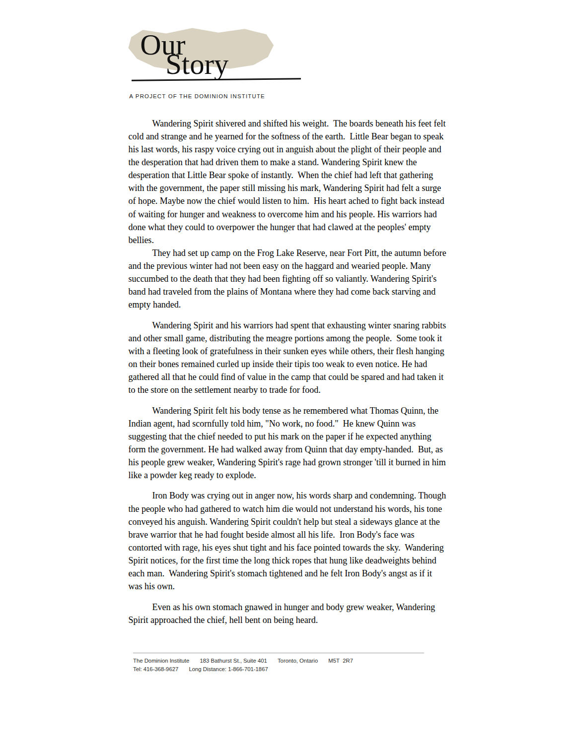Our Story
A Project of the Dominion Institute
Wandering Spirit shivered and shifted his weight. The boards beneath his feet felt cold and strange and he yearned for the softness of the earth. Little Bear began to speak his last words, his raspy voice crying out in anguish about the plight of their people and the desperation that had driven them to make a stand. Wandering Spirit knew the desperation that Little Bear spoke of instantly. When the chief had left that gathering with the government, the paper still missing his mark, Wandering Spirit had felt a surge of hope. Maybe now the chief would listen to him. His heart ached to fight back instead of waiting for hunger and weakness to overcome him and his people. His warriors had done what they could to overpower the hunger that had clawed at the peoples' empty bellies.
They had set up camp on the Frog Lake Reserve, near Fort Pitt, the autumn before and the previous winter had not been easy on the haggard and wearied people. Many succumbed to the death that they had been fighting off so valiantly. Wandering Spirit's band had traveled from the plains of Montana where they had come back starving and empty handed.
Wandering Spirit and his warriors had spent that exhausting winter snaring rabbits and other small game, distributing the meagre portions among the people. Some took it with a fleeting look of gratefulness in their sunken eyes while others, their flesh hanging on their bones remained curled up inside their tipis too weak to even notice. He had gathered all that he could find of value in the camp that could be spared and had taken it to the store on the settlement nearby to trade for food.
Wandering Spirit felt his body tense as he remembered what Thomas Quinn, the Indian agent, had scornfully told him, "No work, no food." He knew Quinn was suggesting that the chief needed to put his mark on the paper if he expected anything form the government. He had walked away from Quinn that day empty-handed. But, as his people grew weaker, Wandering Spirit's rage had grown stronger 'till it burned in him like a powder keg ready to explode.
Iron Body was crying out in anger now, his words sharp and condemning. Though the people who had gathered to watch him die would not understand his words, his tone conveyed his anguish. Wandering Spirit couldn't help but steal a sideways glance at the brave warrior that he had fought beside almost all his life. Iron Body's face was contorted with rage, his eyes shut tight and his face pointed towards the sky. Wandering Spirit notices, for the first time the long thick ropes that hung like deadweights behind each man. Wandering Spirit's stomach tightened and he felt Iron Body's angst as if it was his own.
Even as his own stomach gnawed in hunger and body grew weaker, Wandering Spirit approached the chief, hell bent on being heard.
The Dominion Institute 183 Bathurst St., Suite 401 Toronto, Ontario M5T 2R7
Tel: 416-368-9627 Long Distance: 1-866-701-1867